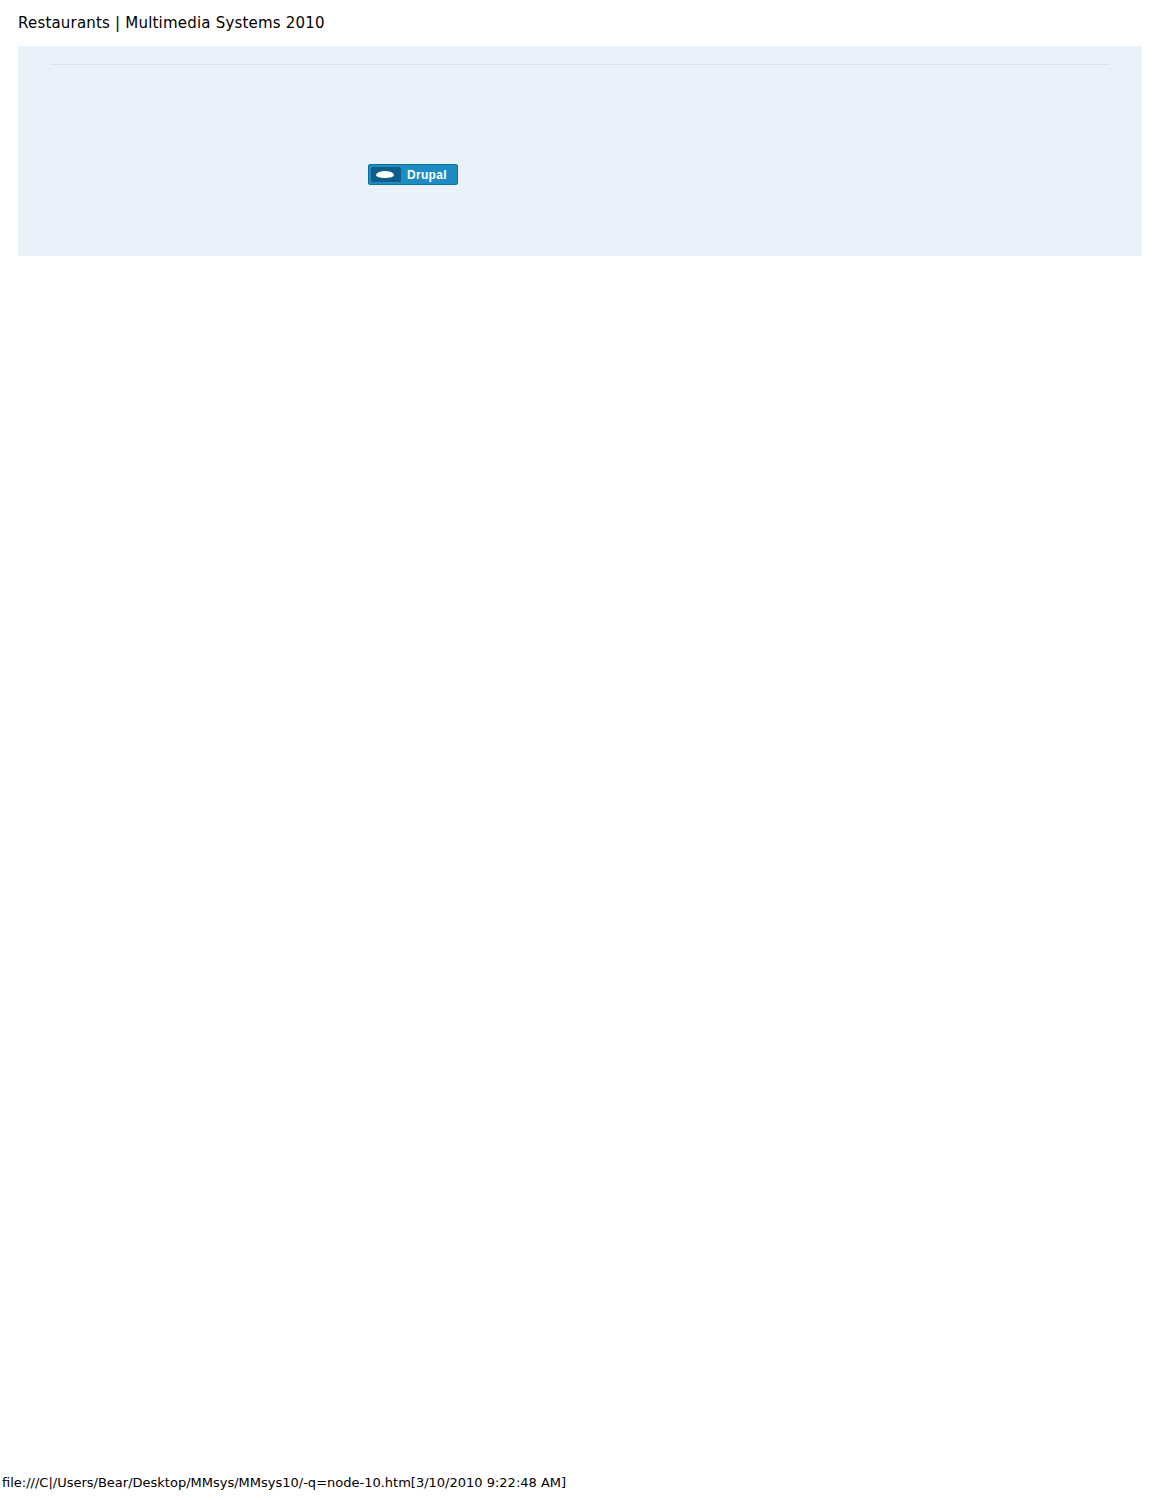Restaurants | Multimedia Systems 2010
Drupal
file:///C|/Users/Bear/Desktop/MMsys/MMsys10/-q=node-10.htm[3/10/2010 9:22:48 AM]